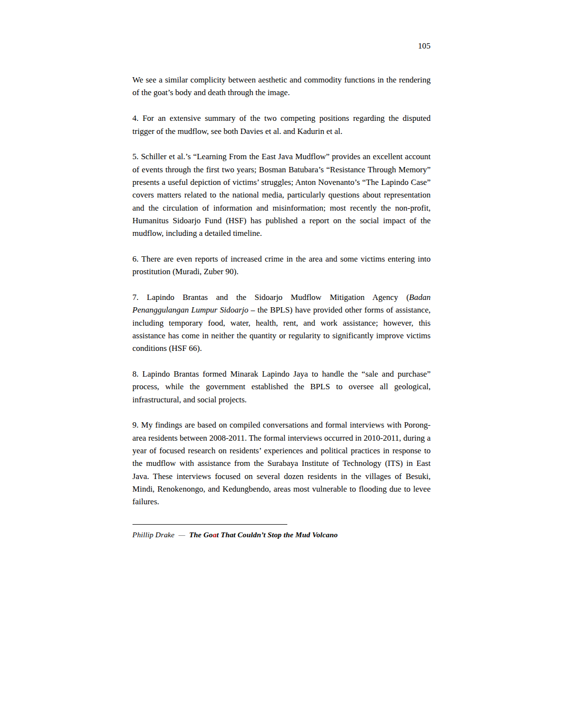105
We see a similar complicity between aesthetic and commodity functions in the rendering of the goat’s body and death through the image.
4. For an extensive summary of the two competing positions regarding the disputed trigger of the mudflow, see both Davies et al. and Kadurin et al.
5. Schiller et al.’s “Learning From the East Java Mudflow” provides an excellent account of events through the first two years; Bosman Batubara’s “Resistance Through Memory” presents a useful depiction of victims’ struggles; Anton Novenanto’s “The Lapindo Case” covers matters related to the national media, particularly questions about representation and the circulation of information and misinformation; most recently the non-profit, Humanitus Sidoarjo Fund (HSF) has published a report on the social impact of the mudflow, including a detailed timeline.
6. There are even reports of increased crime in the area and some victims entering into prostitution (Muradi, Zuber 90).
7. Lapindo Brantas and the Sidoarjo Mudflow Mitigation Agency (Badan Penanggulangan Lumpur Sidoarjo – the BPLS) have provided other forms of assistance, including temporary food, water, health, rent, and work assistance; however, this assistance has come in neither the quantity or regularity to significantly improve victims conditions (HSF 66).
8. Lapindo Brantas formed Minarak Lapindo Jaya to handle the “sale and purchase” process, while the government established the BPLS to oversee all geological, infrastructural, and social projects.
9. My findings are based on compiled conversations and formal interviews with Porong-area residents between 2008-2011. The formal interviews occurred in 2010-2011, during a year of focused research on residents’ experiences and political practices in response to the mudflow with assistance from the Surabaya Institute of Technology (ITS) in East Java. These interviews focused on several dozen residents in the villages of Besuki, Mindi, Renokenongo, and Kedungbendo, areas most vulnerable to flooding due to levee failures.
Phillip Drake — The Goat That Couldn’t Stop the Mud Volcano